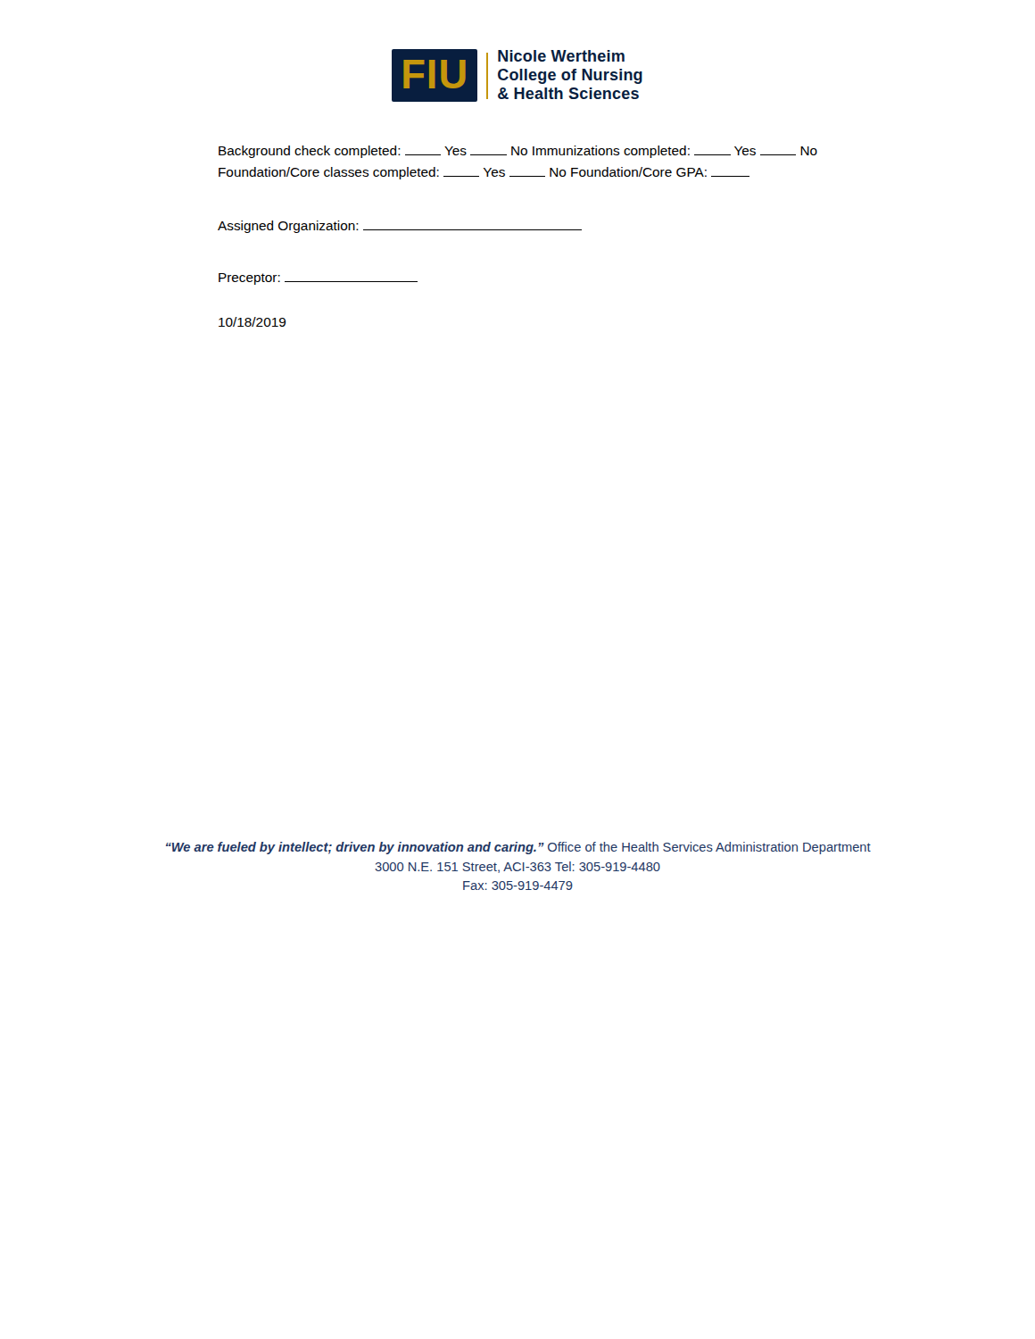FIU Nicole Wertheim
College of Nursing
& Health Sciences
Background check completed: Yes No Immunizations completed: Yes No Foundation/Core classes completed: Yes No Foundation/Core GPA:
Assigned Organization:
Preceptor:
10/18/2019
“We are fueled by intellect; driven by innovation and caring.” Office of the Health Services Administration Department 3000 N.E. 151 Street, ACI-363 Tel: 305-919-4480 Fax: 305-919-4479